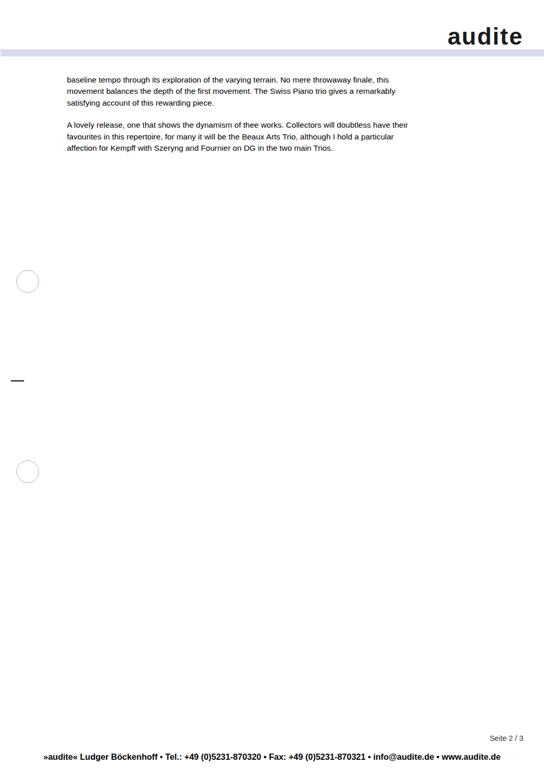audite
baseline tempo through its exploration of the varying terrain. No mere throwaway finale, this movement balances the depth of the first movement. The Swiss Piano trio gives a remarkably satisfying account of this rewarding piece.
A lovely release, one that shows the dynamism of thee works. Collectors will doubtless have their favourites in this repertoire, for many it will be the Beaux Arts Trio, although I hold a particular affection for Kempff with Szeryng and Fournier on DG in the two main Trios.
Seite 2 / 3
»audite« Ludger Böckenhoff • Tel.: +49 (0)5231-870320 • Fax: +49 (0)5231-870321 • info@audite.de • www.audite.de